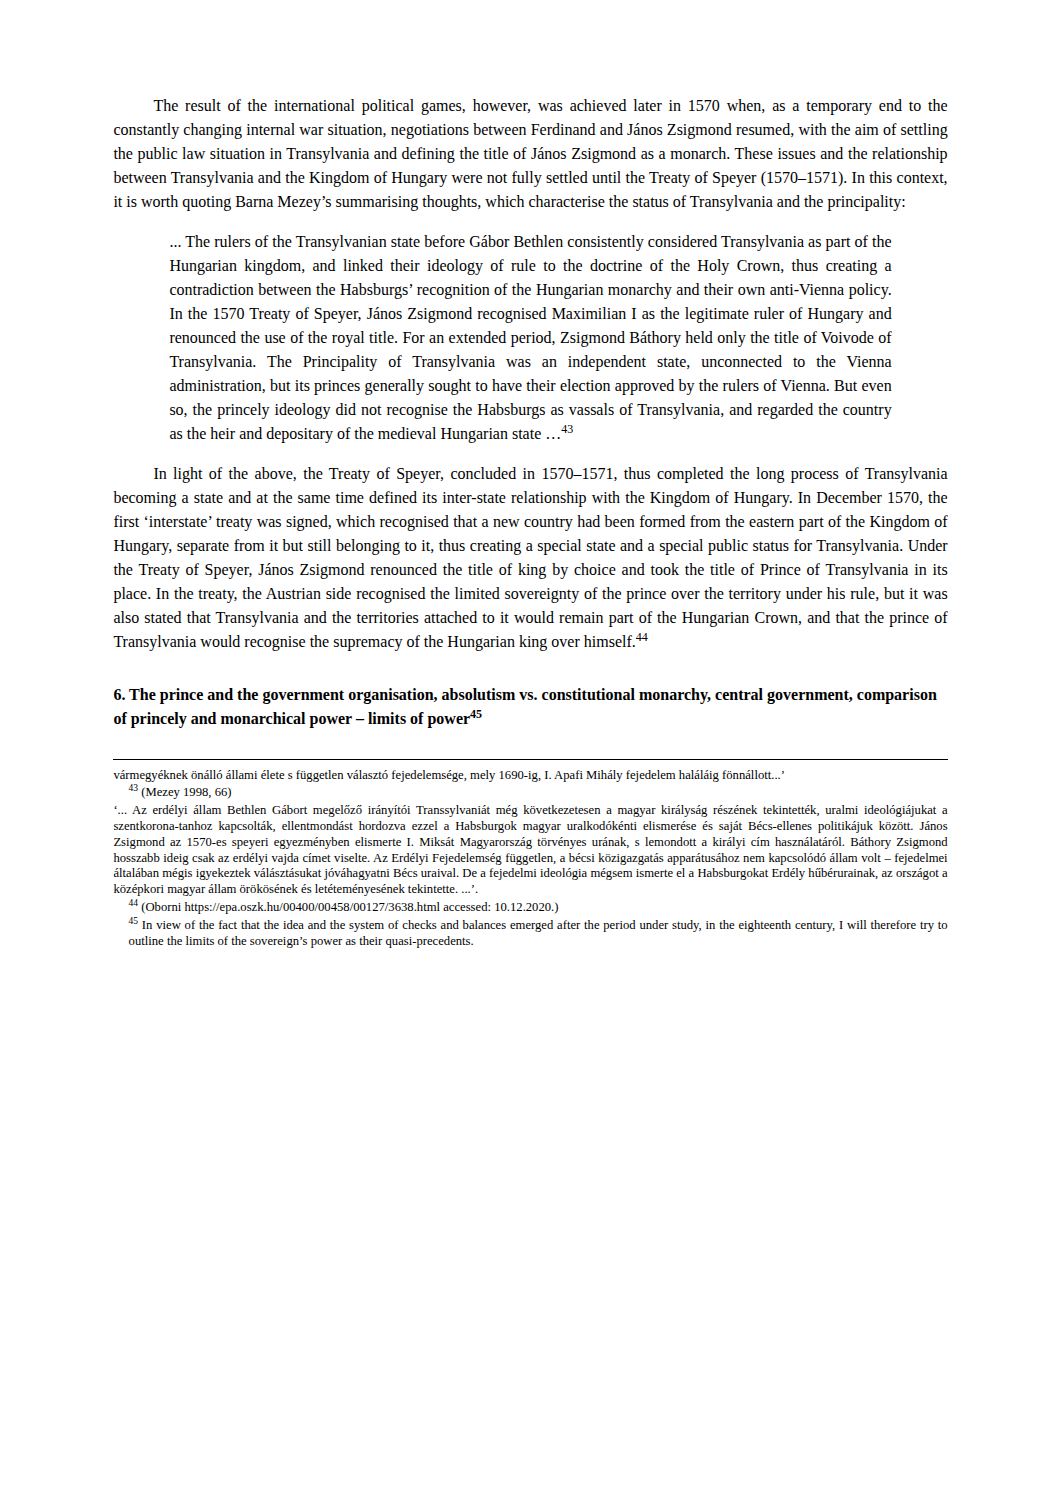The result of the international political games, however, was achieved later in 1570 when, as a temporary end to the constantly changing internal war situation, negotiations between Ferdinand and János Zsigmond resumed, with the aim of settling the public law situation in Transylvania and defining the title of János Zsigmond as a monarch. These issues and the relationship between Transylvania and the Kingdom of Hungary were not fully settled until the Treaty of Speyer (1570–1571). In this context, it is worth quoting Barna Mezey’s summarising thoughts, which characterise the status of Transylvania and the principality:
... The rulers of the Transylvanian state before Gábor Bethlen consistently considered Transylvania as part of the Hungarian kingdom, and linked their ideology of rule to the doctrine of the Holy Crown, thus creating a contradiction between the Habsburgs’ recognition of the Hungarian monarchy and their own anti-Vienna policy. In the 1570 Treaty of Speyer, János Zsigmond recognised Maximilian I as the legitimate ruler of Hungary and renounced the use of the royal title. For an extended period, Zsigmond Báthory held only the title of Voivode of Transylvania. The Principality of Transylvania was an independent state, unconnected to the Vienna administration, but its princes generally sought to have their election approved by the rulers of Vienna. But even so, the princely ideology did not recognise the Habsburgs as vassals of Transylvania, and regarded the country as the heir and depositary of the medieval Hungarian state …43
In light of the above, the Treaty of Speyer, concluded in 1570–1571, thus completed the long process of Transylvania becoming a state and at the same time defined its inter-state relationship with the Kingdom of Hungary. In December 1570, the first ‘interstate’ treaty was signed, which recognised that a new country had been formed from the eastern part of the Kingdom of Hungary, separate from it but still belonging to it, thus creating a special state and a special public status for Transylvania. Under the Treaty of Speyer, János Zsigmond renounced the title of king by choice and took the title of Prince of Transylvania in its place. In the treaty, the Austrian side recognised the limited sovereignty of the prince over the territory under his rule, but it was also stated that Transylvania and the territories attached to it would remain part of the Hungarian Crown, and that the prince of Transylvania would recognise the supremacy of the Hungarian king over himself.44
6. The prince and the government organisation, absolutism vs. constitutional monarchy, central government, comparison of princely and monarchical power – limits of power45
vármegyéknek önálló állami élete s független választó fejedelemsége, mely 1690-ig, I. Apafi Mihály fejedelem haláláig fönnállott...’
43 (Mezey 1998, 66)
‘... Az erdélyi állam Bethlen Gábort megelőző irányítói Transsylvaniát még következetesen a magyar királyság részének tekintették, uralmi ideológiájukat a szentkorona-tanhoz kapcsolták, ellentmondást hordozva ezzel a Habsburgok magyar uralkodókénti elismerése és saját Bécs-ellenes politikájuk között. János Zsigmond az 1570-es speyeri egyezményben elismerte I. Miksát Magyarország törvényes urának, s lemondott a királyi cím használatáról. Báthory Zsigmond hosszabb ideig csak az erdélyi vajda címet viselte. Az Erdélyi Fejedelemség független, a bécsi közigazgatás apparátusához nem kapcsolódó állam volt – fejedelmei általában mégis igyekeztek válásztásukat jóváhagyatni Bécs uraival. De a fejedelmi ideológia mégsem ismerte el a Habsburgokat Erdély hűbérurainak, az országot a középkori magyar állam örökösének és letéteményesének tekintette. ...’.
44 (Oborni https://epa.oszk.hu/00400/00458/00127/3638.html accessed: 10.12.2020.)
45 In view of the fact that the idea and the system of checks and balances emerged after the period under study, in the eighteenth century, I will therefore try to outline the limits of the sovereign’s power as their quasi-precedents.